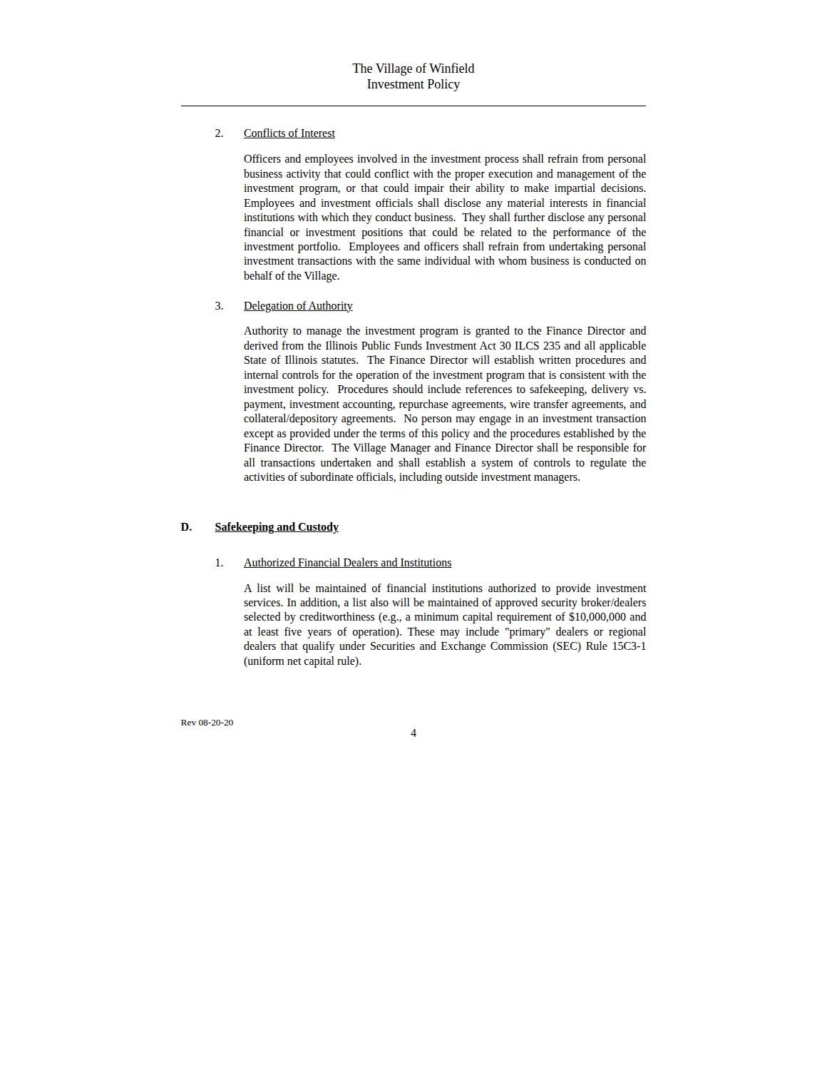The Village of Winfield Investment Policy
2.
Conflicts of Interest
Officers and employees involved in the investment process shall refrain from personal business activity that could conflict with the proper execution and management of the investment program, or that could impair their ability to make impartial decisions. Employees and investment officials shall disclose any material interests in financial institutions with which they conduct business. They shall further disclose any personal financial or investment positions that could be related to the performance of the investment portfolio. Employees and officers shall refrain from undertaking personal investment transactions with the same individual with whom business is conducted on behalf of the Village.
3.
Delegation of Authority
Authority to manage the investment program is granted to the Finance Director and derived from the Illinois Public Funds Investment Act 30 ILCS 235 and all applicable State of Illinois statutes. The Finance Director will establish written procedures and internal controls for the operation of the investment program that is consistent with the investment policy. Procedures should include references to safekeeping, delivery vs. payment, investment accounting, repurchase agreements, wire transfer agreements, and collateral/depository agreements. No person may engage in an investment transaction except as provided under the terms of this policy and the procedures established by the Finance Director. The Village Manager and Finance Director shall be responsible for all transactions undertaken and shall establish a system of controls to regulate the activities of subordinate officials, including outside investment managers.
D.
Safekeeping and Custody
1.
Authorized Financial Dealers and Institutions
A list will be maintained of financial institutions authorized to provide investment services. In addition, a list also will be maintained of approved security broker/dealers selected by creditworthiness (e.g., a minimum capital requirement of $10,000,000 and at least five years of operation). These may include "primary" dealers or regional dealers that qualify under Securities and Exchange Commission (SEC) Rule 15C3-1 (uniform net capital rule).
Rev 08-20-20
4